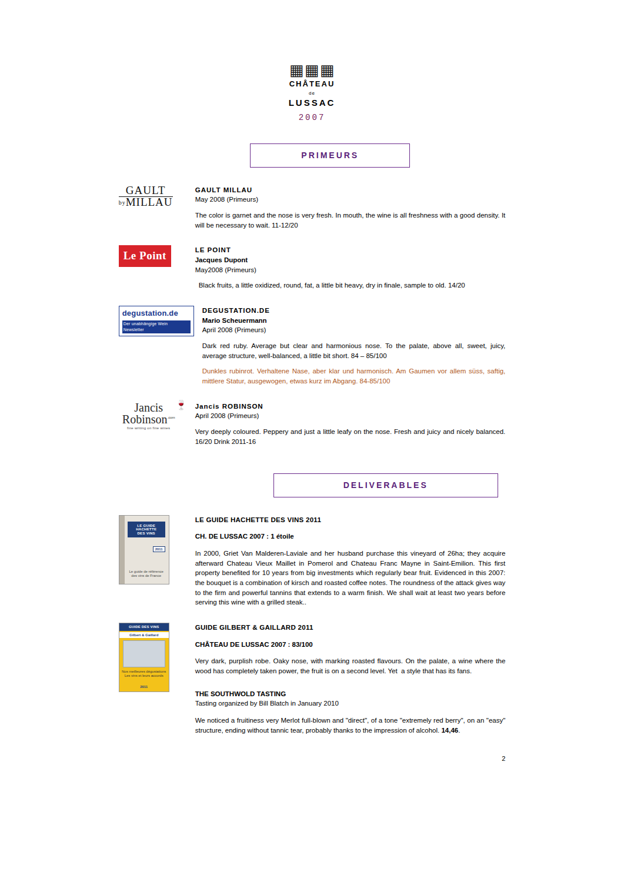▦▦▦
CHÂTEAU
de
LUSSAC
2007
PRIMEURS
GAULT
by MILLAU
GAULT MILLAU
May 2008 (Primeurs)
The color is garnet and the nose is very fresh. In mouth, the wine is all freshness with a good density. It will be necessary to wait. 11-12/20
Le Point
LE POINT
Jacques Dupont
May2008 (Primeurs)
Black fruits, a little oxidized, round, fat, a little bit heavy, dry in finale, sample to old. 14/20
degustation.de
Der unabhängige Wein Newsletter
DEGUSTATION.DE
Mario Scheuermann
April 2008 (Primeurs)
Dark red ruby. Average but clear and harmonious nose. To the palate, above all, sweet, juicy, average structure, well-balanced, a little bit short. 84 – 85/100
Dunkles rubinrot. Verhaltene Nase, aber klar und harmonisch. Am Gaumen vor allem süss, saftig, mittlere Statur, ausgewogen, etwas kurz im Abgang. 84-85/100
Jancis Robinson.com🍷 fine writing on fine wines
Jancis ROBINSON
April 2008 (Primeurs)
Very deeply coloured. Peppery and just a little leafy on the nose. Fresh and juicy and nicely balanced. 16/20 Drink 2011-16
DELIVERABLES
LE GUIDE
HACHETTE
DES VINS
2011
Le guide de référence
des vins de France
LE GUIDE HACHETTE DES VINS 2011
CH. DE LUSSAC 2007 : 1 étoile
In 2000, Griet Van Malderen-Laviale and her husband purchase this vineyard of 26ha; they acquire afterward Chateau Vieux Maillet in Pomerol and Chateau Franc Mayne in Saint-Emilion. This first property benefited for 10 years from big investments which regularly bear fruit. Evidenced in this 2007: the bouquet is a combination of kirsch and roasted coffee notes. The roundness of the attack gives way to the firm and powerful tannins that extends to a warm finish. We shall wait at least two years before serving this wine with a grilled steak..
GUIDE DES VINS
Gilbert & Gaillard
Nos meilleures dégustations
Les vins et leurs accords
2011
GUIDE GILBERT & GAILLARD 2011
CHÂTEAU DE LUSSAC 2007 : 83/100
Very dark, purplish robe. Oaky nose, with marking roasted flavours. On the palate, a wine where the wood has completely taken power, the fruit is on a second level. Yet a style that has its fans.
THE SOUTHWOLD TASTING
Tasting organized by Bill Blatch in January 2010
We noticed a fruitiness very Merlot full-blown and "direct", of a tone "extremely red berry", on an "easy" structure, ending without tannic tear, probably thanks to the impression of alcohol. 14,46.
2